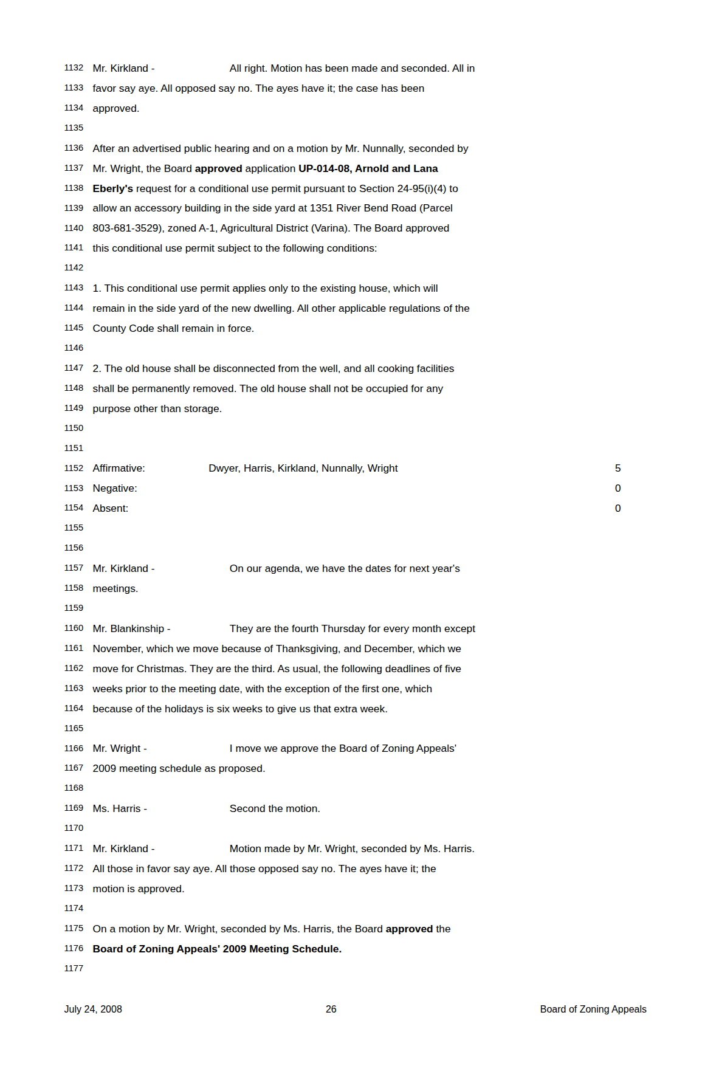1132
Mr. Kirkland -
All right. Motion has been made and seconded. All in
1133
favor say aye. All opposed say no. The ayes have it; the case has been
1134
approved.
1135
1136
After an advertised public hearing and on a motion by Mr. Nunnally, seconded by
1137
Mr. Wright, the Board approved application UP-014-08, Arnold and Lana
1138
Eberly's request for a conditional use permit pursuant to Section 24-95(i)(4) to
1139
allow an accessory building in the side yard at 1351 River Bend Road (Parcel
1140
803-681-3529), zoned A-1, Agricultural District (Varina). The Board approved
1141
this conditional use permit subject to the following conditions:
1142
1143
1. This conditional use permit applies only to the existing house, which will
1144
remain in the side yard of the new dwelling. All other applicable regulations of the
1145
County Code shall remain in force.
1146
1147
2. The old house shall be disconnected from the well, and all cooking facilities
1148
shall be permanently removed. The old house shall not be occupied for any
1149
purpose other than storage.
1150
1151
1152
Affirmative:
Dwyer, Harris, Kirkland, Nunnally, Wright
5
1153
Negative:
0
1154
Absent:
0
1155
1156
1157
Mr. Kirkland -
On our agenda, we have the dates for next year's
1158
meetings.
1159
1160
Mr. Blankinship -
They are the fourth Thursday for every month except
1161
November, which we move because of Thanksgiving, and December, which we
1162
move for Christmas. They are the third. As usual, the following deadlines of five
1163
weeks prior to the meeting date, with the exception of the first one, which
1164
because of the holidays is six weeks to give us that extra week.
1165
1166
Mr. Wright -
I move we approve the Board of Zoning Appeals'
1167
2009 meeting schedule as proposed.
1168
1169
Ms. Harris -
Second the motion.
1170
1171
Mr. Kirkland -
Motion made by Mr. Wright, seconded by Ms. Harris.
1172
All those in favor say aye. All those opposed say no. The ayes have it; the
1173
motion is approved.
1174
1175
On a motion by Mr. Wright, seconded by Ms. Harris, the Board approved the
1176
Board of Zoning Appeals' 2009 Meeting Schedule.
1177
July 24, 2008
26
Board of Zoning Appeals